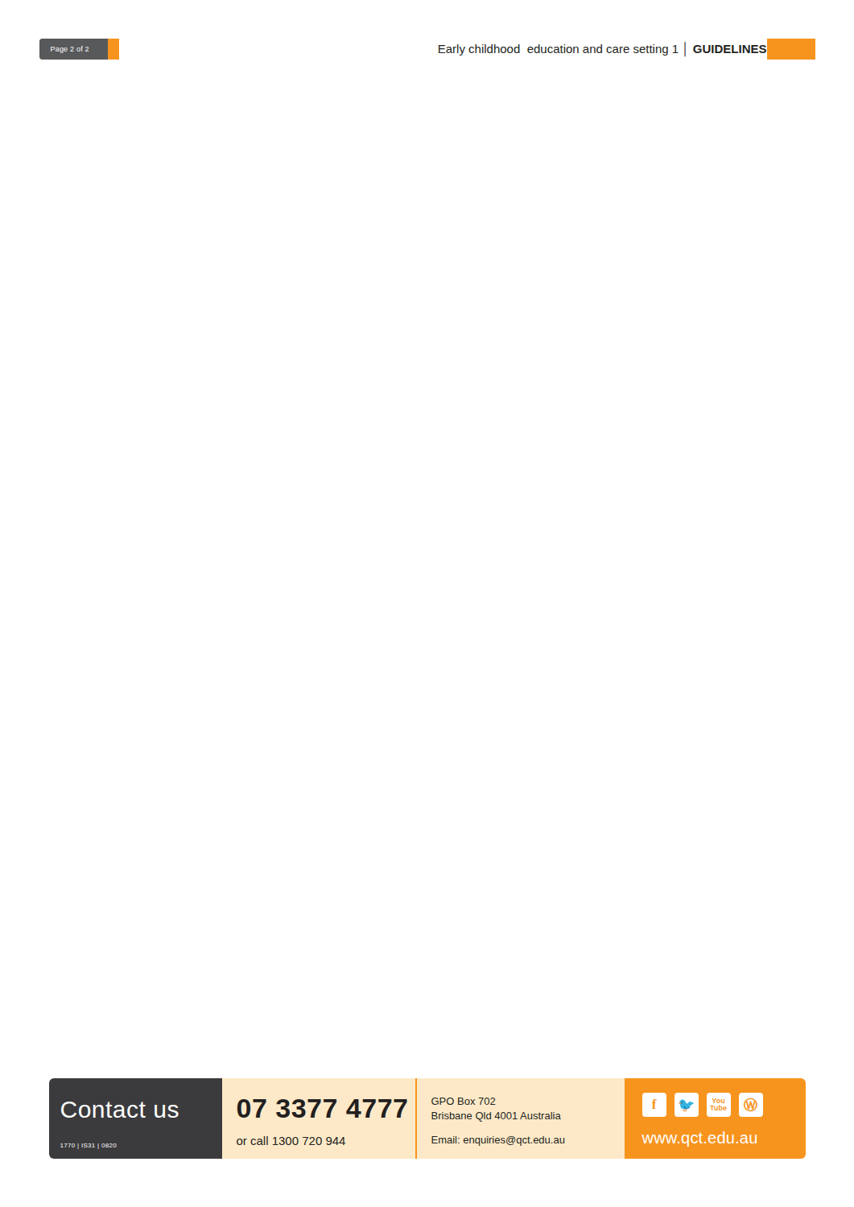Page 2 of 2
Early childhood education and care setting 1 │ GUIDELINES
Contact us
1770 | IS31 | 0820
07 3377 4777
or call 1300 720 944
GPO Box 702
Brisbane Qld 4001 Australia
Email: enquiries@qct.edu.au
f
🐦
You
Tube
Ⓦ
www.qct.edu.au